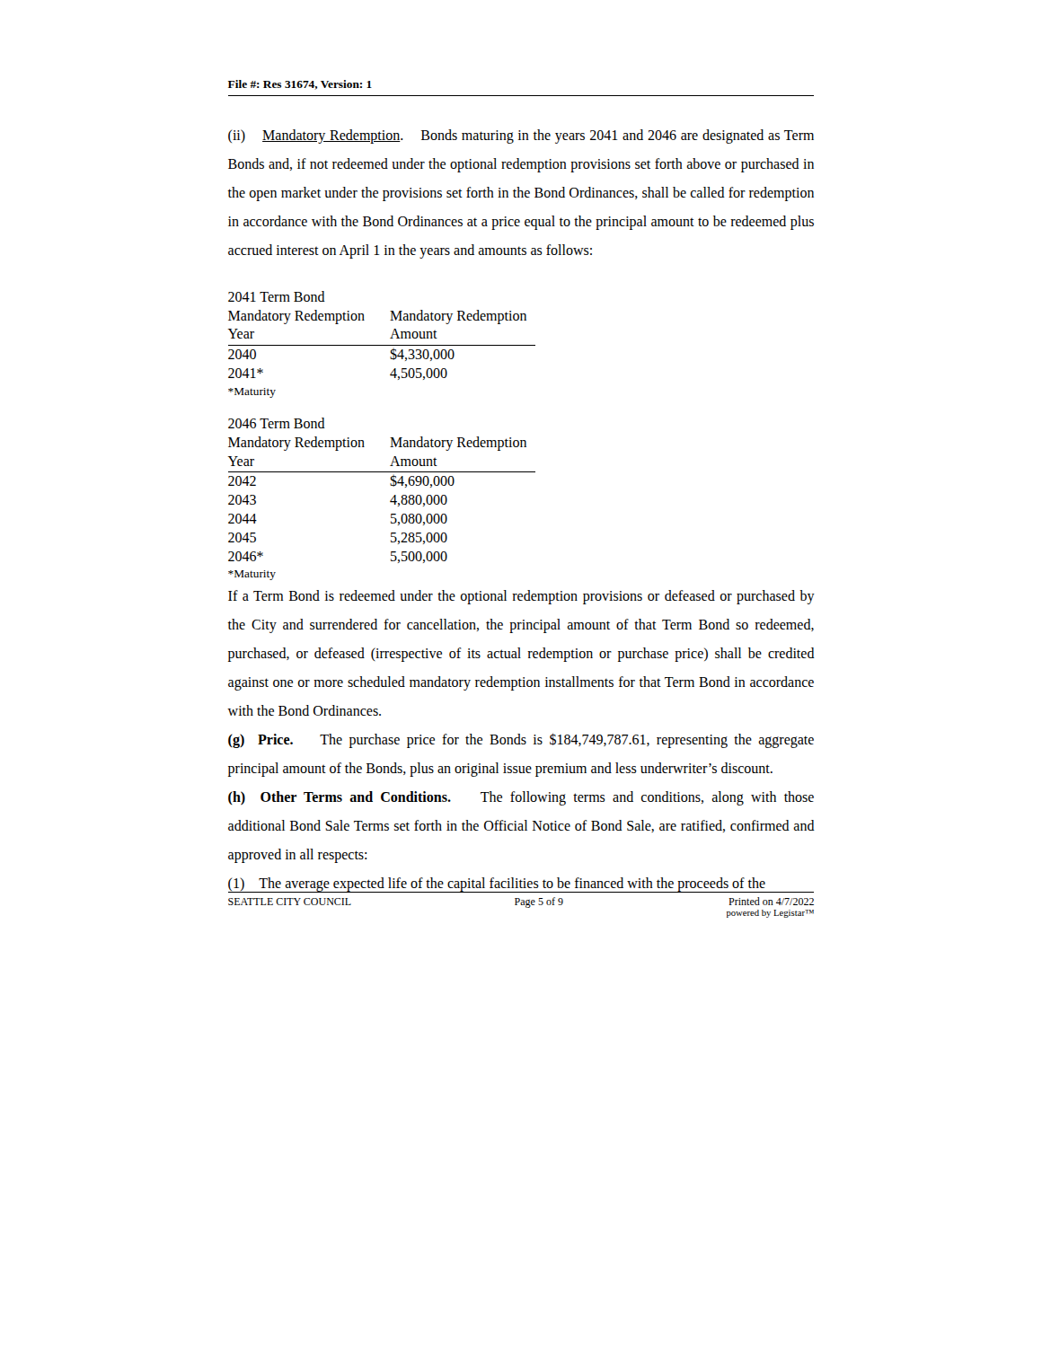File #: Res 31674, Version: 1
(ii) Mandatory Redemption. Bonds maturing in the years 2041 and 2046 are designated as Term Bonds and, if not redeemed under the optional redemption provisions set forth above or purchased in the open market under the provisions set forth in the Bond Ordinances, shall be called for redemption in accordance with the Bond Ordinances at a price equal to the principal amount to be redeemed plus accrued interest on April 1 in the years and amounts as follows:
2041 Term Bond
| Mandatory Redemption Year | Mandatory Redemption Amount |
| --- | --- |
| 2040 | $4,330,000 |
| 2041* | 4,505,000 |
*Maturity
2046 Term Bond
| Mandatory Redemption Year | Mandatory Redemption Amount |
| --- | --- |
| 2042 | $4,690,000 |
| 2043 | 4,880,000 |
| 2044 | 5,080,000 |
| 2045 | 5,285,000 |
| 2046* | 5,500,000 |
*Maturity
If a Term Bond is redeemed under the optional redemption provisions or defeased or purchased by the City and surrendered for cancellation, the principal amount of that Term Bond so redeemed, purchased, or defeased (irrespective of its actual redemption or purchase price) shall be credited against one or more scheduled mandatory redemption installments for that Term Bond in accordance with the Bond Ordinances.
(g) Price. The purchase price for the Bonds is $184,749,787.61, representing the aggregate principal amount of the Bonds, plus an original issue premium and less underwriter’s discount.
(h) Other Terms and Conditions. The following terms and conditions, along with those additional Bond Sale Terms set forth in the Official Notice of Bond Sale, are ratified, confirmed and approved in all respects:
(1) The average expected life of the capital facilities to be financed with the proceeds of the
SEATTLE CITY COUNCIL
Page 5 of 9
Printed on 4/7/2022powered by Legistar™